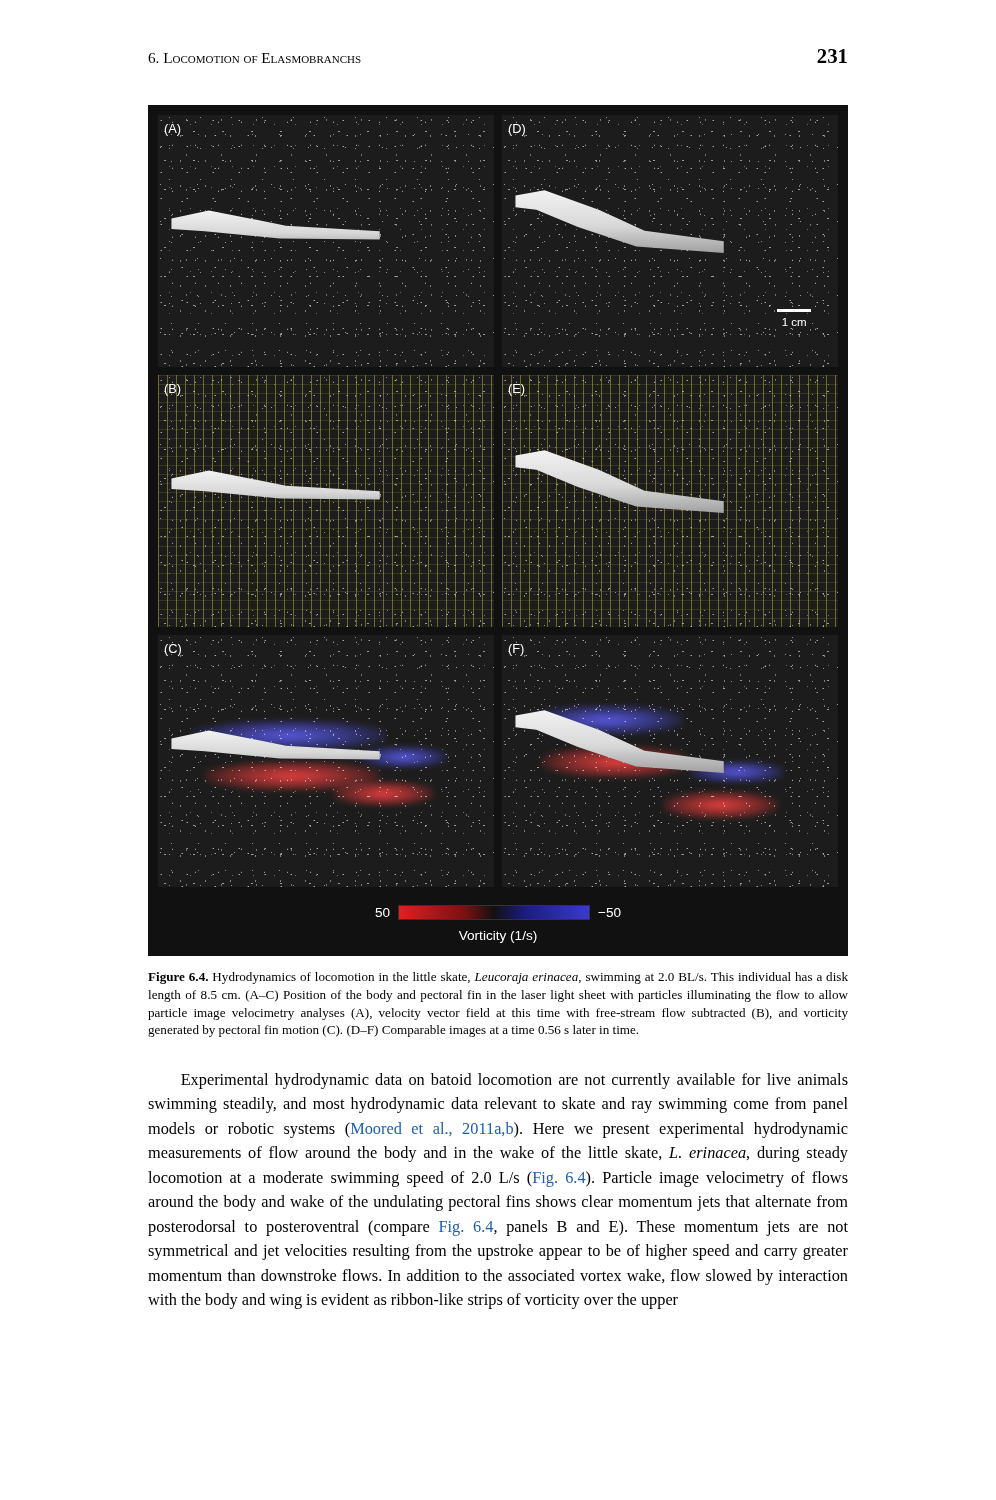6. Locomotion of Elasmobranchs 231
(A)
(D)
1 cm
(B)
(E)
(C)
(F)
50
−50
Vorticity (1/s)
Figure 6.4. Hydrodynamics of locomotion in the little skate, Leucoraja erinacea, swimming at 2.0 BL/s. This individual has a disk length of 8.5 cm. (A–C) Position of the body and pectoral fin in the laser light sheet with particles illuminating the flow to allow particle image velocimetry analyses (A), velocity vector field at this time with free-stream flow subtracted (B), and vorticity generated by pectoral fin motion (C). (D–F) Comparable images at a time 0.56 s later in time.
Experimental hydrodynamic data on batoid locomotion are not currently available for live animals swimming steadily, and most hydrodynamic data relevant to skate and ray swimming come from panel models or robotic systems (Moored et al., 2011a,b). Here we present experimental hydrodynamic measurements of flow around the body and in the wake of the little skate, L. erinacea, during steady locomotion at a moderate swimming speed of 2.0 L/s (Fig. 6.4). Particle image velocimetry of flows around the body and wake of the undulating pectoral fins shows clear momentum jets that alternate from posterodorsal to posteroventral (compare Fig. 6.4, panels B and E). These momentum jets are not symmetrical and jet velocities resulting from the upstroke appear to be of higher speed and carry greater momentum than downstroke flows. In addition to the associated vortex wake, flow slowed by interaction with the body and wing is evident as ribbon-like strips of vorticity over the upper